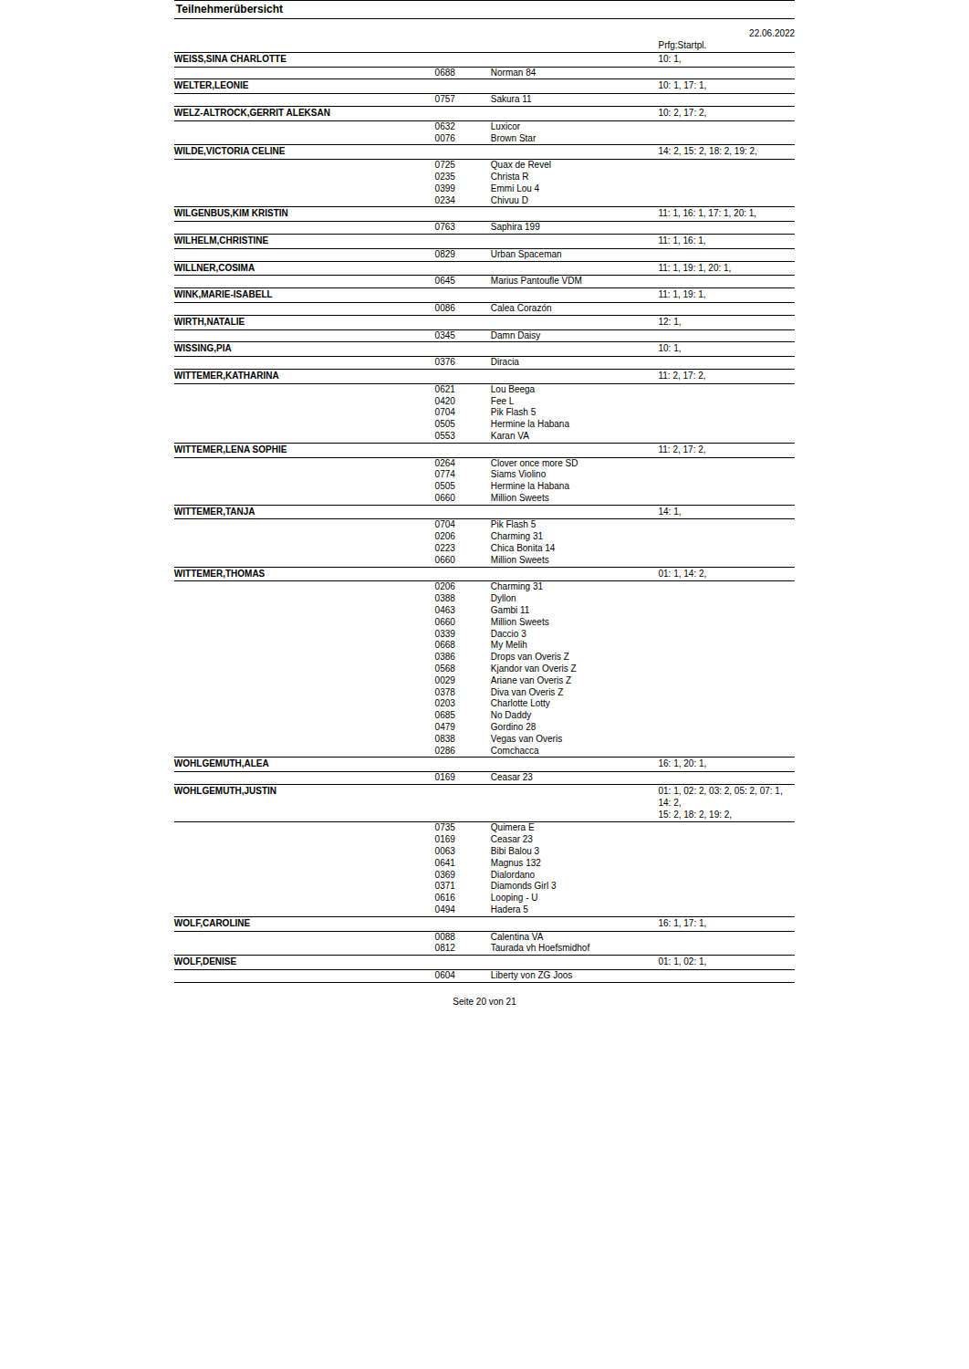Teilnehmerübersicht
22.06.2022
| | Prfg:Startpl. |
| WEISS,SINA CHARLOTTE | | | 10: 1, |
| | 0688 | Norman 84 | |
| WELTER,LEONIE | | | 10: 1, 17: 1, |
| | 0757 | Sakura 11 | |
| WELZ-ALTROCK,GERRIT ALEKSAN | | | 10: 2, 17: 2, |
| | 0632 | Luxicor | |
| | 0076 | Brown Star | |
| WILDE,VICTORIA CELINE | | | 14: 2, 15: 2, 18: 2, 19: 2, |
| | 0725 | Quax de Revel | |
| | 0235 | Christa R | |
| | 0399 | Emmi Lou 4 | |
| | 0234 | Chivuu D | |
| WILGENBUS,KIM KRISTIN | | | 11: 1, 16: 1, 17: 1, 20: 1, |
| | 0763 | Saphira 199 | |
| WILHELM,CHRISTINE | | | 11: 1, 16: 1, |
| | 0829 | Urban Spaceman | |
| WILLNER,COSIMA | | | 11: 1, 19: 1, 20: 1, |
| | 0645 | Marius Pantoufle VDM | |
| WINK,MARIE-ISABELL | | | 11: 1, 19: 1, |
| | 0086 | Calea Corazón | |
| WIRTH,NATALIE | | | 12: 1, |
| | 0345 | Damn Daisy | |
| WISSING,PIA | | | 10: 1, |
| | 0376 | Diracia | |
| WITTEMER,KATHARINA | | | 11: 2, 17: 2, |
| | 0621 | Lou Beega | |
| | 0420 | Fee L | |
| | 0704 | Pik Flash 5 | |
| | 0505 | Hermine la Habana | |
| | 0553 | Karan VA | |
| WITTEMER,LENA SOPHIE | | | 11: 2, 17: 2, |
| | 0264 | Clover once more SD | |
| | 0774 | Siams Violino | |
| | 0505 | Hermine la Habana | |
| | 0660 | Million Sweets | |
| WITTEMER,TANJA | | | 14: 1, |
| | 0704 | Pik Flash 5 | |
| | 0206 | Charming 31 | |
| | 0223 | Chica Bonita 14 | |
| | 0660 | Million Sweets | |
| WITTEMER,THOMAS | | | 01: 1, 14: 2, |
| | 0206 | Charming 31 | |
| | 0388 | Dyllon | |
| | 0463 | Gambi 11 | |
| | 0660 | Million Sweets | |
| | 0339 | Daccio 3 | |
| | 0668 | My Melih | |
| | 0386 | Drops van Overis Z | |
| | 0568 | Kjandor van Overis Z | |
| | 0029 | Ariane van Overis Z | |
| | 0378 | Diva van Overis Z | |
| | 0203 | Charlotte Lotty | |
| | 0685 | No Daddy | |
| | 0479 | Gordino 28 | |
| | 0838 | Vegas van Overis | |
| | 0286 | Comchacca | |
| WOHLGEMUTH,ALEA | | | 16: 1, 20: 1, |
| | 0169 | Ceasar 23 | |
| WOHLGEMUTH,JUSTIN | | | 01: 1, 02: 2, 03: 2, 05: 2, 07: 1, 14: 2, 15: 2, 18: 2, 19: 2, |
| | 0735 | Quimera E | |
| | 0169 | Ceasar 23 | |
| | 0063 | Bibi Balou 3 | |
| | 0641 | Magnus 132 | |
| | 0369 | Dialordano | |
| | 0371 | Diamonds Girl 3 | |
| | 0616 | Looping - U | |
| | 0494 | Hadera 5 | |
| WOLF,CAROLINE | | | 16: 1, 17: 1, |
| | 0088 | Calentina VA | |
| | 0812 | Taurada vh Hoefsmidhof | |
| WOLF,DENISE | | | 01: 1, 02: 1, |
| | 0604 | Liberty von ZG Joos | |
Seite 20 von 21